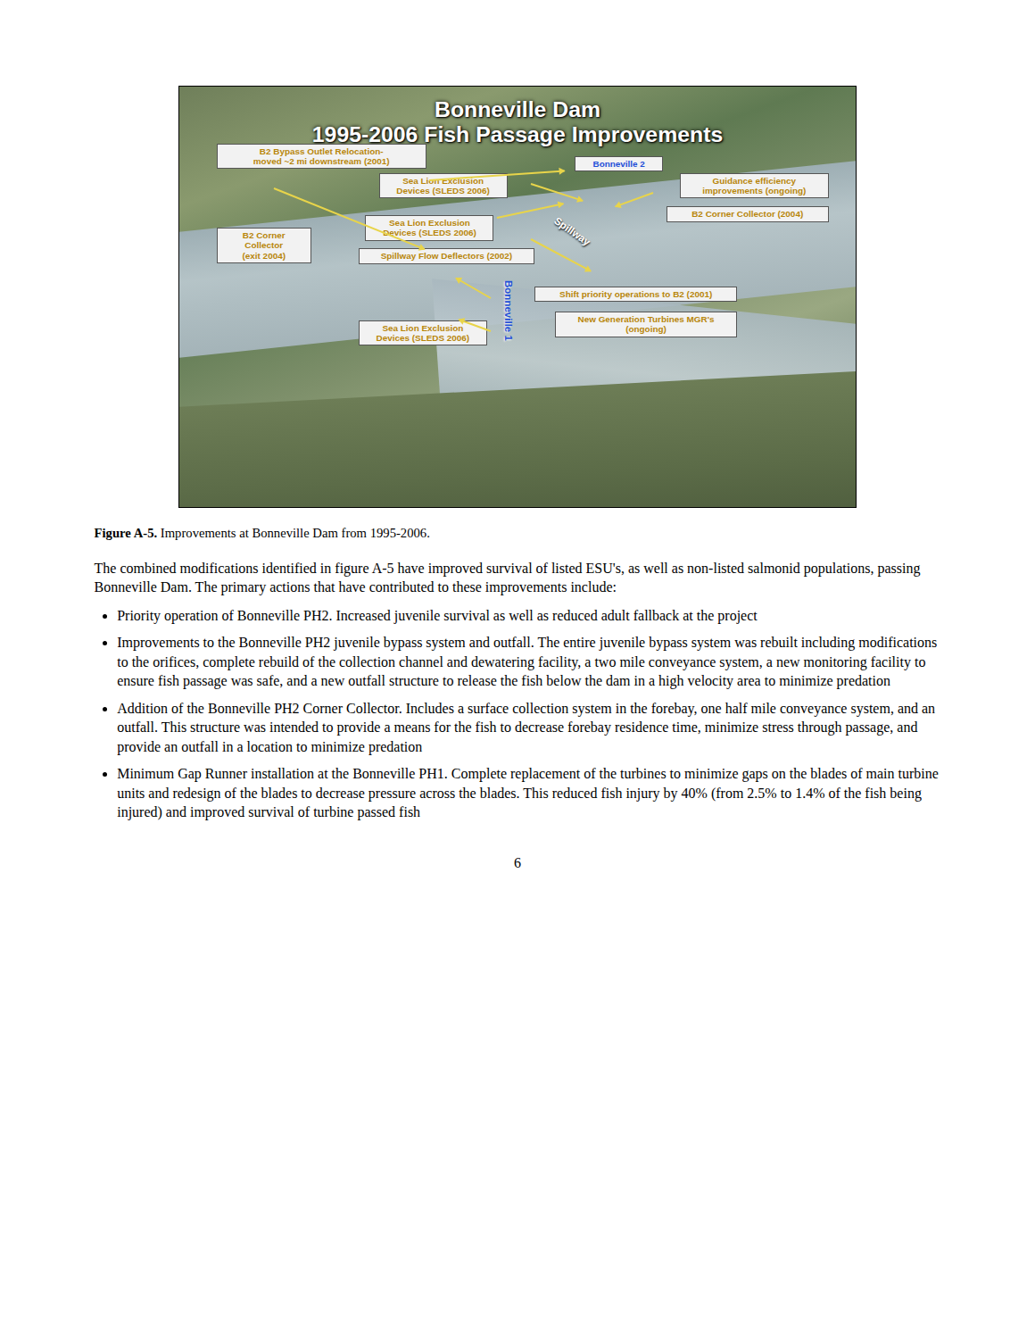Bonneville Dam
1995-2006 Fish Passage Improvements
B2 Bypass Outlet Relocation-
moved ~2 mi downstream (2001)
Bonneville 2
Sea Lion Exclusion
Devices (SLEDS 2006)
Guidance efficiency
improvements (ongoing)
B2 Corner Collector (2004)
Sea Lion Exclusion
Devices (SLEDS 2006)
B2 Corner
Collector
(exit 2004)
Spillway Flow Deflectors (2002)
Shift priority operations to B2 (2001)
New Generation Turbines MGR's
(ongoing)
Sea Lion Exclusion
Devices (SLEDS 2006)
Bonneville 1
Spillway
Figure A-5. Improvements at Bonneville Dam from 1995-2006.
The combined modifications identified in figure A-5 have improved survival of listed ESU's, as well as non-listed salmonid populations, passing Bonneville Dam. The primary actions that have contributed to these improvements include:
Priority operation of Bonneville PH2. Increased juvenile survival as well as reduced adult fallback at the project
Improvements to the Bonneville PH2 juvenile bypass system and outfall. The entire juvenile bypass system was rebuilt including modifications to the orifices, complete rebuild of the collection channel and dewatering facility, a two mile conveyance system, a new monitoring facility to ensure fish passage was safe, and a new outfall structure to release the fish below the dam in a high velocity area to minimize predation
Addition of the Bonneville PH2 Corner Collector. Includes a surface collection system in the forebay, one half mile conveyance system, and an outfall. This structure was intended to provide a means for the fish to decrease forebay residence time, minimize stress through passage, and provide an outfall in a location to minimize predation
Minimum Gap Runner installation at the Bonneville PH1. Complete replacement of the turbines to minimize gaps on the blades of main turbine units and redesign of the blades to decrease pressure across the blades. This reduced fish injury by 40% (from 2.5% to 1.4% of the fish being injured) and improved survival of turbine passed fish
6